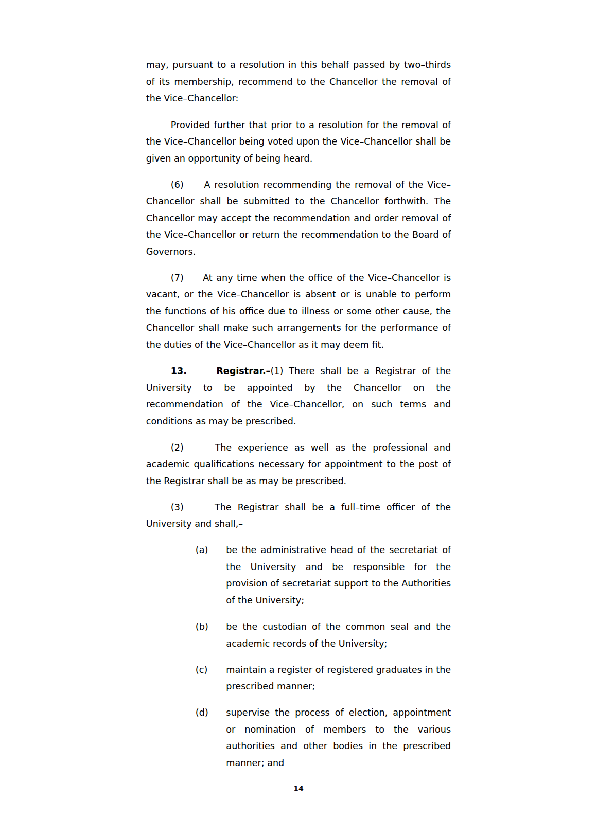may, pursuant to a resolution in this behalf passed by two–thirds of its membership, recommend to the Chancellor the removal of the Vice–Chancellor:
Provided further that prior to a resolution for the removal of the Vice–Chancellor being voted upon the Vice–Chancellor shall be given an opportunity of being heard.
(6) A resolution recommending the removal of the Vice–Chancellor shall be submitted to the Chancellor forthwith. The Chancellor may accept the recommendation and order removal of the Vice–Chancellor or return the recommendation to the Board of Governors.
(7) At any time when the office of the Vice–Chancellor is vacant, or the Vice–Chancellor is absent or is unable to perform the functions of his office due to illness or some other cause, the Chancellor shall make such arrangements for the performance of the duties of the Vice–Chancellor as it may deem fit.
13. Registrar.–(1) There shall be a Registrar of the University to be appointed by the Chancellor on the recommendation of the Vice–Chancellor, on such terms and conditions as may be prescribed.
(2) The experience as well as the professional and academic qualifications necessary for appointment to the post of the Registrar shall be as may be prescribed.
(3) The Registrar shall be a full–time officer of the University and shall,–
(a) be the administrative head of the secretariat of the University and be responsible for the provision of secretariat support to the Authorities of the University;
(b) be the custodian of the common seal and the academic records of the University;
(c) maintain a register of registered graduates in the prescribed manner;
(d) supervise the process of election, appointment or nomination of members to the various authorities and other bodies in the prescribed manner; and
14